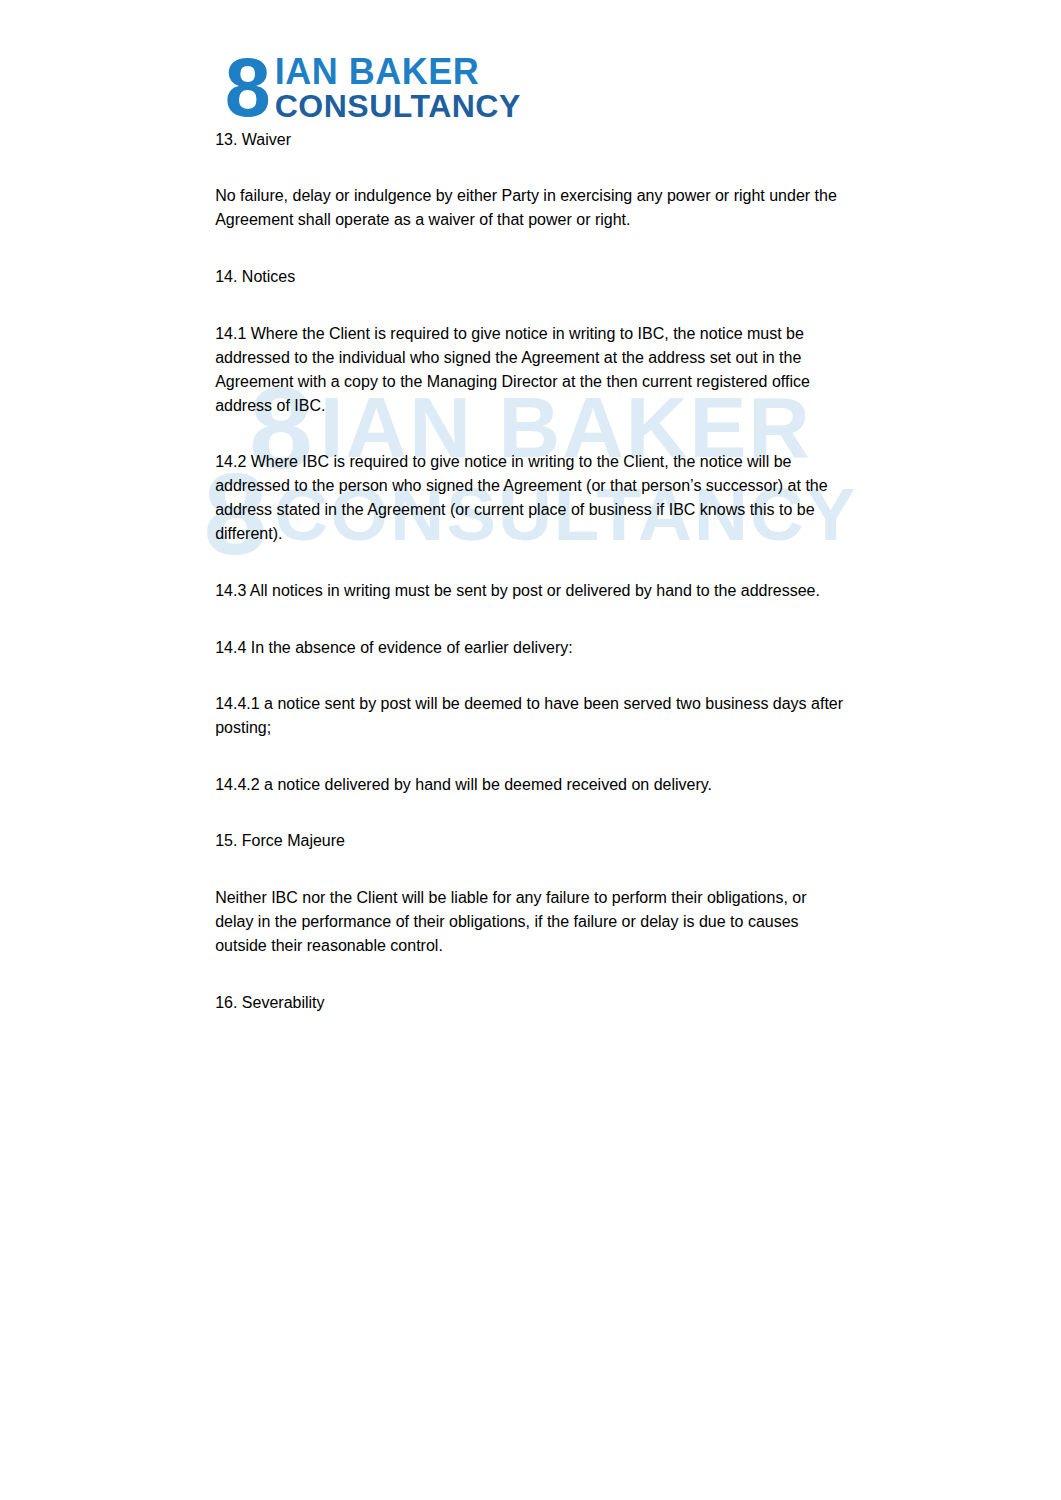8
IAN BAKER CONSULTANCY
8 IAN BAKER
8 CONSULTANCY
13. Waiver
No failure, delay or indulgence by either Party in exercising any power or right under the Agreement shall operate as a waiver of that power or right.
14. Notices
14.1 Where the Client is required to give notice in writing to IBC, the notice must be addressed to the individual who signed the Agreement at the address set out in the Agreement with a copy to the Managing Director at the then current registered office address of IBC.
14.2 Where IBC is required to give notice in writing to the Client, the notice will be addressed to the person who signed the Agreement (or that person’s successor) at the address stated in the Agreement (or current place of business if IBC knows this to be different).
14.3 All notices in writing must be sent by post or delivered by hand to the addressee.
14.4 In the absence of evidence of earlier delivery:
14.4.1 a notice sent by post will be deemed to have been served two business days after posting;
14.4.2 a notice delivered by hand will be deemed received on delivery.
15. Force Majeure
Neither IBC nor the Client will be liable for any failure to perform their obligations, or delay in the performance of their obligations, if the failure or delay is due to causes outside their reasonable control.
16. Severability